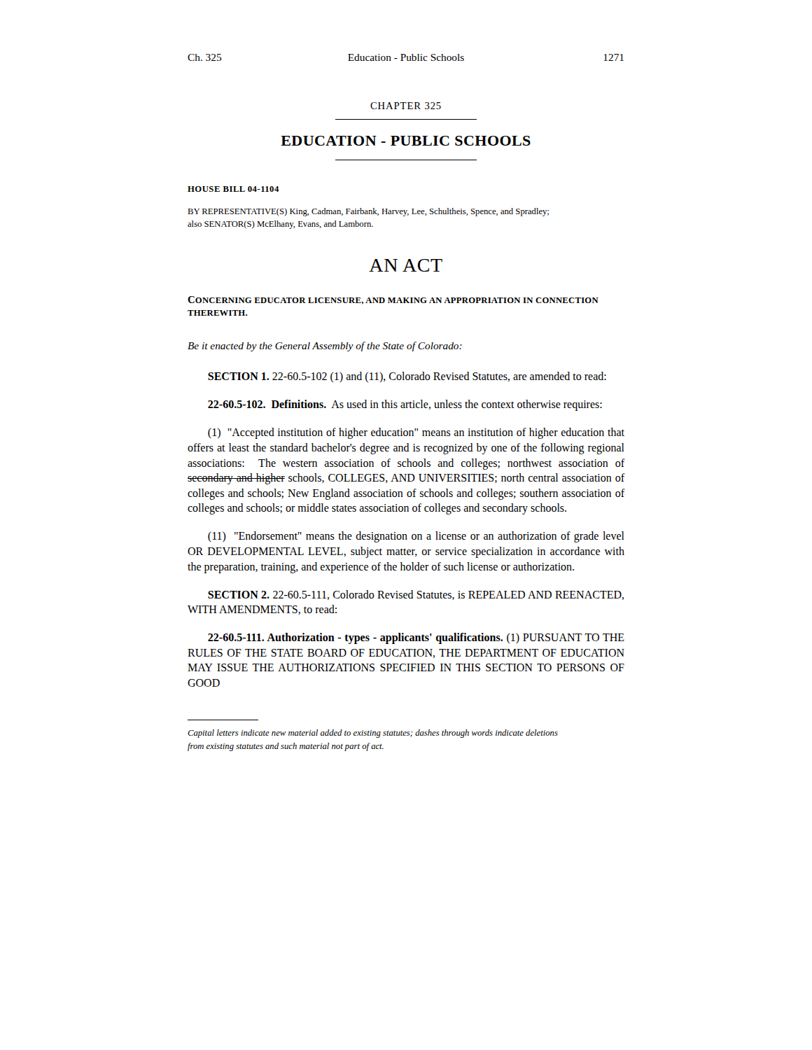Ch. 325
Education - Public Schools
1271
CHAPTER 325
EDUCATION - PUBLIC SCHOOLS
HOUSE BILL 04-1104
BY REPRESENTATIVE(S) King, Cadman, Fairbank, Harvey, Lee, Schultheis, Spence, and Spradley;
also SENATOR(S) McElhany, Evans, and Lamborn.
AN ACT
CONCERNING EDUCATOR LICENSURE, AND MAKING AN APPROPRIATION IN CONNECTION THEREWITH.
Be it enacted by the General Assembly of the State of Colorado:
SECTION 1. 22-60.5-102 (1) and (11), Colorado Revised Statutes, are amended to read:
22-60.5-102. Definitions. As used in this article, unless the context otherwise requires:
(1) "Accepted institution of higher education" means an institution of higher education that offers at least the standard bachelor's degree and is recognized by one of the following regional associations: The western association of schools and colleges; northwest association of secondary and higher schools, COLLEGES, AND UNIVERSITIES; north central association of colleges and schools; New England association of schools and colleges; southern association of colleges and schools; or middle states association of colleges and secondary schools.
(11) "Endorsement" means the designation on a license or an authorization of grade level OR DEVELOPMENTAL LEVEL, subject matter, or service specialization in accordance with the preparation, training, and experience of the holder of such license or authorization.
SECTION 2. 22-60.5-111, Colorado Revised Statutes, is REPEALED AND REENACTED, WITH AMENDMENTS, to read:
22-60.5-111. Authorization - types - applicants' qualifications. (1) PURSUANT TO THE RULES OF THE STATE BOARD OF EDUCATION, THE DEPARTMENT OF EDUCATION MAY ISSUE THE AUTHORIZATIONS SPECIFIED IN THIS SECTION TO PERSONS OF GOOD
Capital letters indicate new material added to existing statutes; dashes through words indicate deletions from existing statutes and such material not part of act.